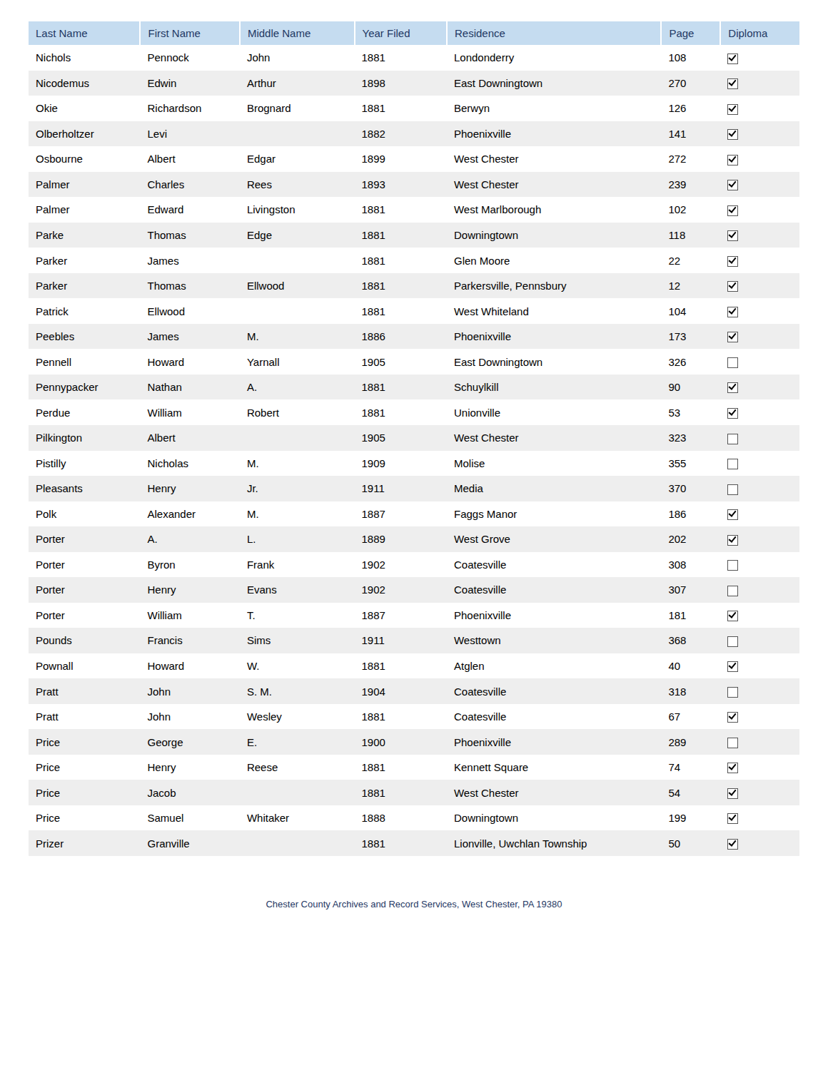| Last Name | First Name | Middle Name | Year Filed | Residence | Page | Diploma |
| --- | --- | --- | --- | --- | --- | --- |
| Nichols | Pennock | John | 1881 | Londonderry | 108 | |
| Nicodemus | Edwin | Arthur | 1898 | East Downingtown | 270 | |
| Okie | Richardson | Brognard | 1881 | Berwyn | 126 | |
| Olberholtzer | Levi | | 1882 | Phoenixville | 141 | |
| Osbourne | Albert | Edgar | 1899 | West Chester | 272 | |
| Palmer | Charles | Rees | 1893 | West Chester | 239 | |
| Palmer | Edward | Livingston | 1881 | West Marlborough | 102 | |
| Parke | Thomas | Edge | 1881 | Downingtown | 118 | |
| Parker | James | | 1881 | Glen Moore | 22 | |
| Parker | Thomas | Ellwood | 1881 | Parkersville, Pennsbury | 12 | |
| Patrick | Ellwood | | 1881 | West Whiteland | 104 | |
| Peebles | James | M. | 1886 | Phoenixville | 173 | |
| Pennell | Howard | Yarnall | 1905 | East Downingtown | 326 | |
| Pennypacker | Nathan | A. | 1881 | Schuylkill | 90 | |
| Perdue | William | Robert | 1881 | Unionville | 53 | |
| Pilkington | Albert | | 1905 | West Chester | 323 | |
| Pistilly | Nicholas | M. | 1909 | Molise | 355 | |
| Pleasants | Henry | Jr. | 1911 | Media | 370 | |
| Polk | Alexander | M. | 1887 | Faggs Manor | 186 | |
| Porter | A. | L. | 1889 | West Grove | 202 | |
| Porter | Byron | Frank | 1902 | Coatesville | 308 | |
| Porter | Henry | Evans | 1902 | Coatesville | 307 | |
| Porter | William | T. | 1887 | Phoenixville | 181 | |
| Pounds | Francis | Sims | 1911 | Westtown | 368 | |
| Pownall | Howard | W. | 1881 | Atglen | 40 | |
| Pratt | John | S. M. | 1904 | Coatesville | 318 | |
| Pratt | John | Wesley | 1881 | Coatesville | 67 | |
| Price | George | E. | 1900 | Phoenixville | 289 | |
| Price | Henry | Reese | 1881 | Kennett Square | 74 | |
| Price | Jacob | | 1881 | West Chester | 54 | |
| Price | Samuel | Whitaker | 1888 | Downingtown | 199 | |
| Prizer | Granville | | 1881 | Lionville, Uwchlan Township | 50 | |
Chester County Archives and Record Services, West Chester, PA 19380